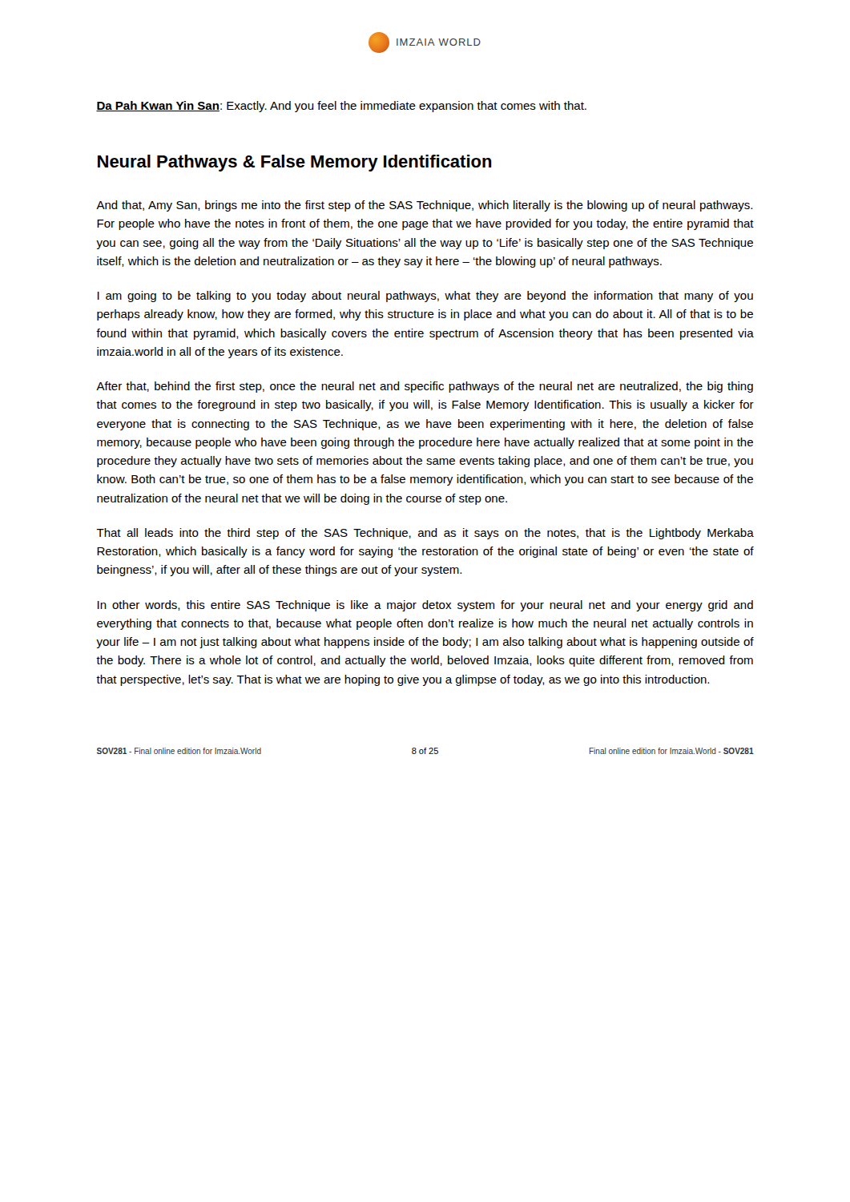IMZAIA WORLD
Da Pah Kwan Yin San: Exactly. And you feel the immediate expansion that comes with that.
Neural Pathways & False Memory Identification
And that, Amy San, brings me into the first step of the SAS Technique, which literally is the blowing up of neural pathways. For people who have the notes in front of them, the one page that we have provided for you today, the entire pyramid that you can see, going all the way from the ‘Daily Situations’ all the way up to ‘Life’ is basically step one of the SAS Technique itself, which is the deletion and neutralization or – as they say it here – ‘the blowing up’ of neural pathways.
I am going to be talking to you today about neural pathways, what they are beyond the information that many of you perhaps already know, how they are formed, why this structure is in place and what you can do about it. All of that is to be found within that pyramid, which basically covers the entire spectrum of Ascension theory that has been presented via imzaia.world in all of the years of its existence.
After that, behind the first step, once the neural net and specific pathways of the neural net are neutralized, the big thing that comes to the foreground in step two basically, if you will, is False Memory Identification. This is usually a kicker for everyone that is connecting to the SAS Technique, as we have been experimenting with it here, the deletion of false memory, because people who have been going through the procedure here have actually realized that at some point in the procedure they actually have two sets of memories about the same events taking place, and one of them can’t be true, you know. Both can’t be true, so one of them has to be a false memory identification, which you can start to see because of the neutralization of the neural net that we will be doing in the course of step one.
That all leads into the third step of the SAS Technique, and as it says on the notes, that is the Lightbody Merkaba Restoration, which basically is a fancy word for saying ‘the restoration of the original state of being’ or even ‘the state of beingness’, if you will, after all of these things are out of your system.
In other words, this entire SAS Technique is like a major detox system for your neural net and your energy grid and everything that connects to that, because what people often don’t realize is how much the neural net actually controls in your life – I am not just talking about what happens inside of the body; I am also talking about what is happening outside of the body. There is a whole lot of control, and actually the world, beloved Imzaia, looks quite different from, removed from that perspective, let’s say. That is what we are hoping to give you a glimpse of today, as we go into this introduction.
SOV281 - Final online edition for Imzaia.World 8 of 25 Final online edition for Imzaia.World - SOV281